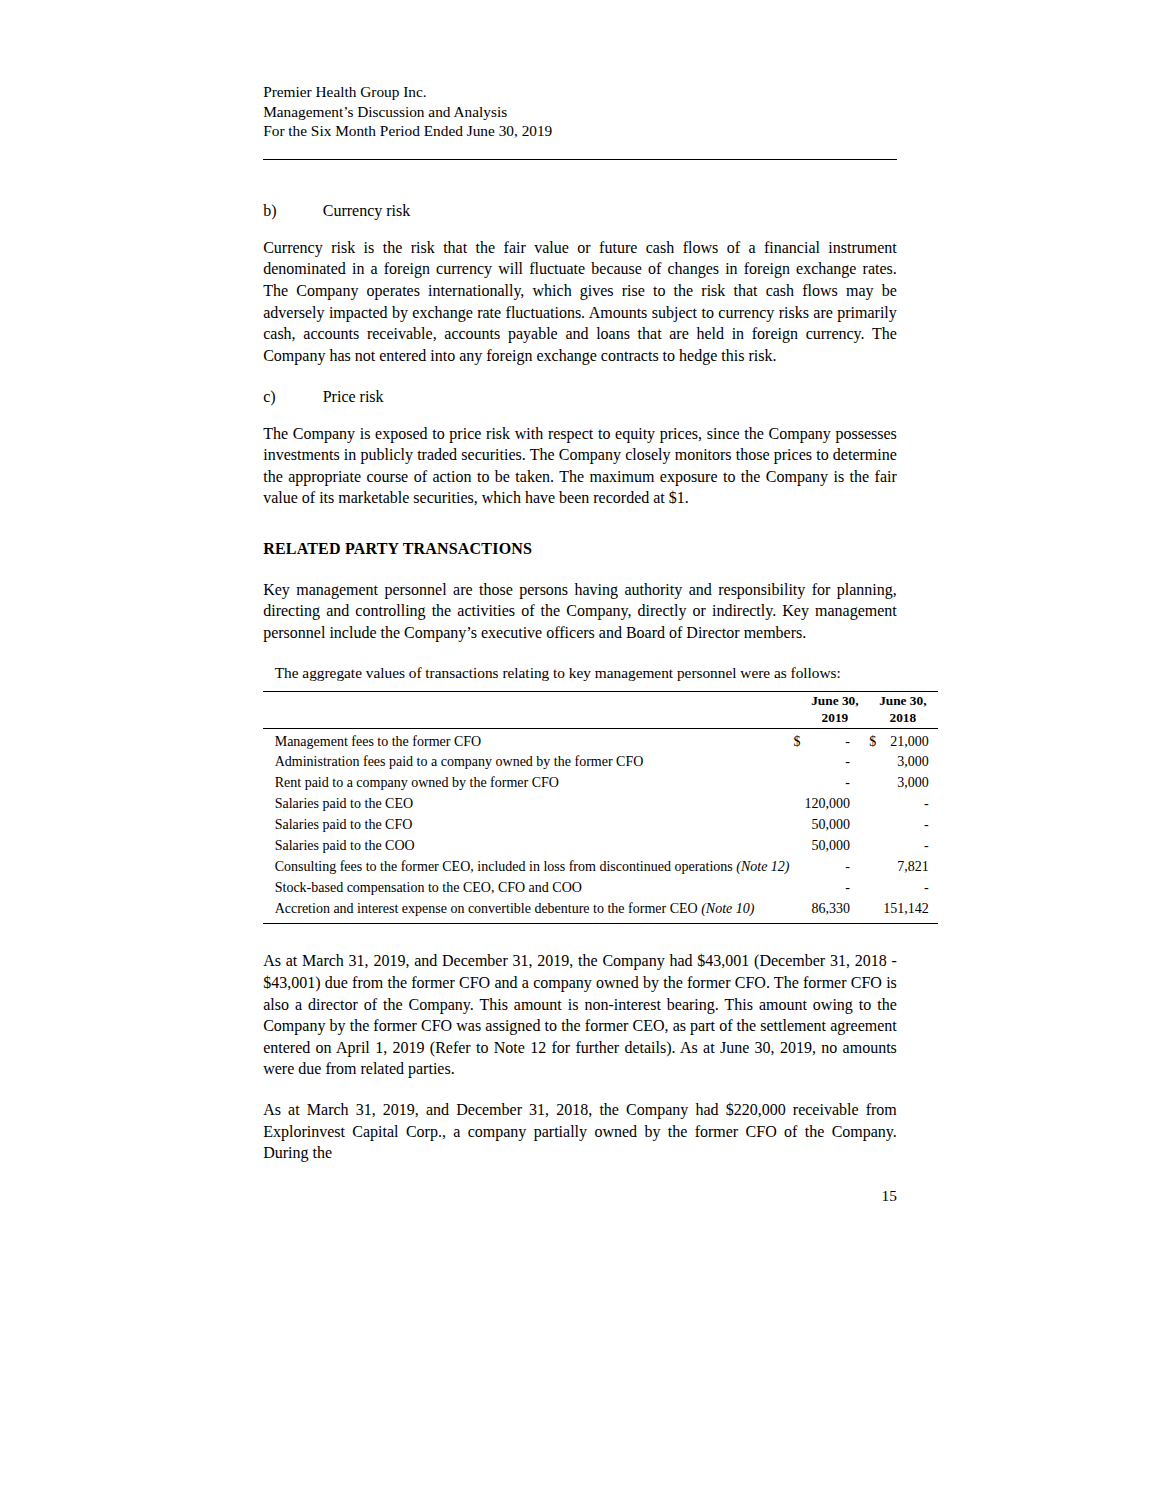Premier Health Group Inc.
Management’s Discussion and Analysis
For the Six Month Period Ended June 30, 2019
b) Currency risk
Currency risk is the risk that the fair value or future cash flows of a financial instrument denominated in a foreign currency will fluctuate because of changes in foreign exchange rates. The Company operates internationally, which gives rise to the risk that cash flows may be adversely impacted by exchange rate fluctuations. Amounts subject to currency risks are primarily cash, accounts receivable, accounts payable and loans that are held in foreign currency. The Company has not entered into any foreign exchange contracts to hedge this risk.
c) Price risk
The Company is exposed to price risk with respect to equity prices, since the Company possesses investments in publicly traded securities. The Company closely monitors those prices to determine the appropriate course of action to be taken. The maximum exposure to the Company is the fair value of its marketable securities, which have been recorded at $1.
RELATED PARTY TRANSACTIONS
Key management personnel are those persons having authority and responsibility for planning, directing and controlling the activities of the Company, directly or indirectly. Key management personnel include the Company’s executive officers and Board of Director members.
The aggregate values of transactions relating to key management personnel were as follows:
| | | June 30, | June 30, |
| --- | --- | --- | --- |
| | | 2019 | 2018 |
| Management fees to the former CFO | $ | - | $ 21,000 |
| Administration fees paid to a company owned by the former CFO | | - | 3,000 |
| Rent paid to a company owned by the former CFO | | - | 3,000 |
| Salaries paid to the CEO | | 120,000 | - |
| Salaries paid to the CFO | | 50,000 | - |
| Salaries paid to the COO | | 50,000 | - |
| Consulting fees to the former CEO, included in loss from discontinued operations (Note 12) | | - | 7,821 |
| Stock-based compensation to the CEO, CFO and COO | | - | - |
| Accretion and interest expense on convertible debenture to the former CEO (Note 10) | | 86,330 | 151,142 |
As at March 31, 2019, and December 31, 2019, the Company had $43,001 (December 31, 2018 - $43,001) due from the former CFO and a company owned by the former CFO. The former CFO is also a director of the Company. This amount is non-interest bearing. This amount owing to the Company by the former CFO was assigned to the former CEO, as part of the settlement agreement entered on April 1, 2019 (Refer to Note 12 for further details). As at June 30, 2019, no amounts were due from related parties.
As at March 31, 2019, and December 31, 2018, the Company had $220,000 receivable from Explorinvest Capital Corp., a company partially owned by the former CFO of the Company. During the
15